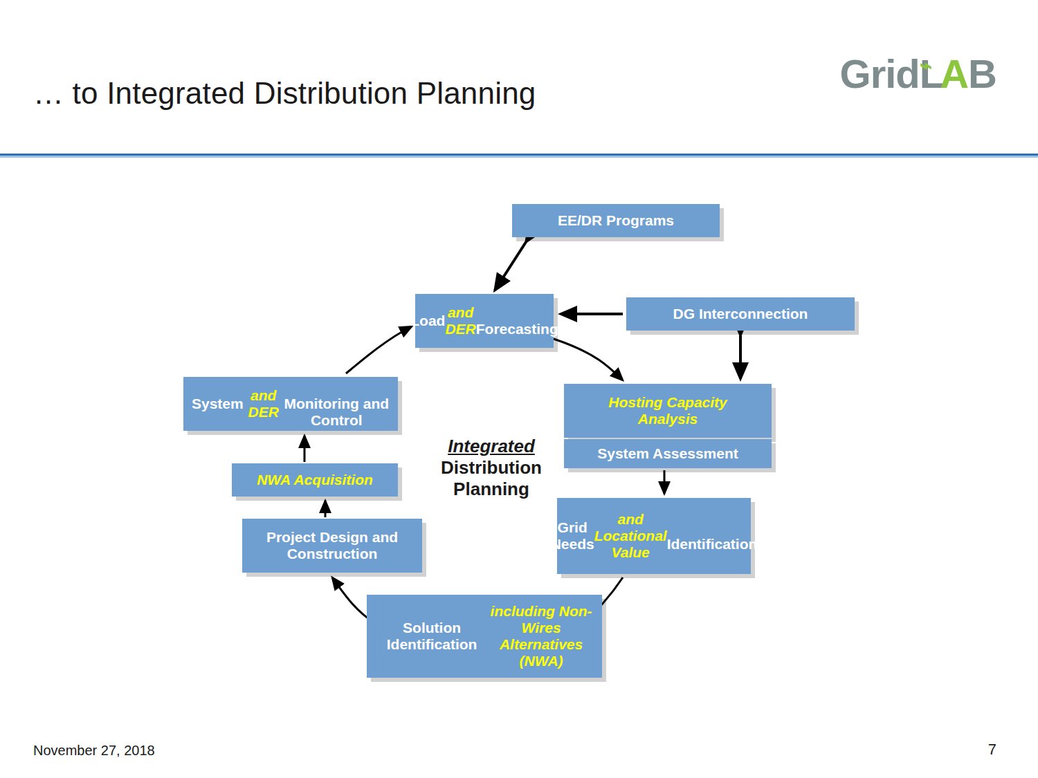Grid L⌁AB
… to Integrated Distribution Planning
EE/DR Programs
Load and DER
Forecasting
DG Interconnection
Hosting Capacity
Analysis
System Assessment
Grid Needs and
Locational Value
Identification
Solution Identification
including Non-Wires
Alternatives (NWA)
Project Design and
Construction
NWA Acquisition
System and DER
Monitoring and Control
Integrated Distribution
Planning
November 27, 2018
7